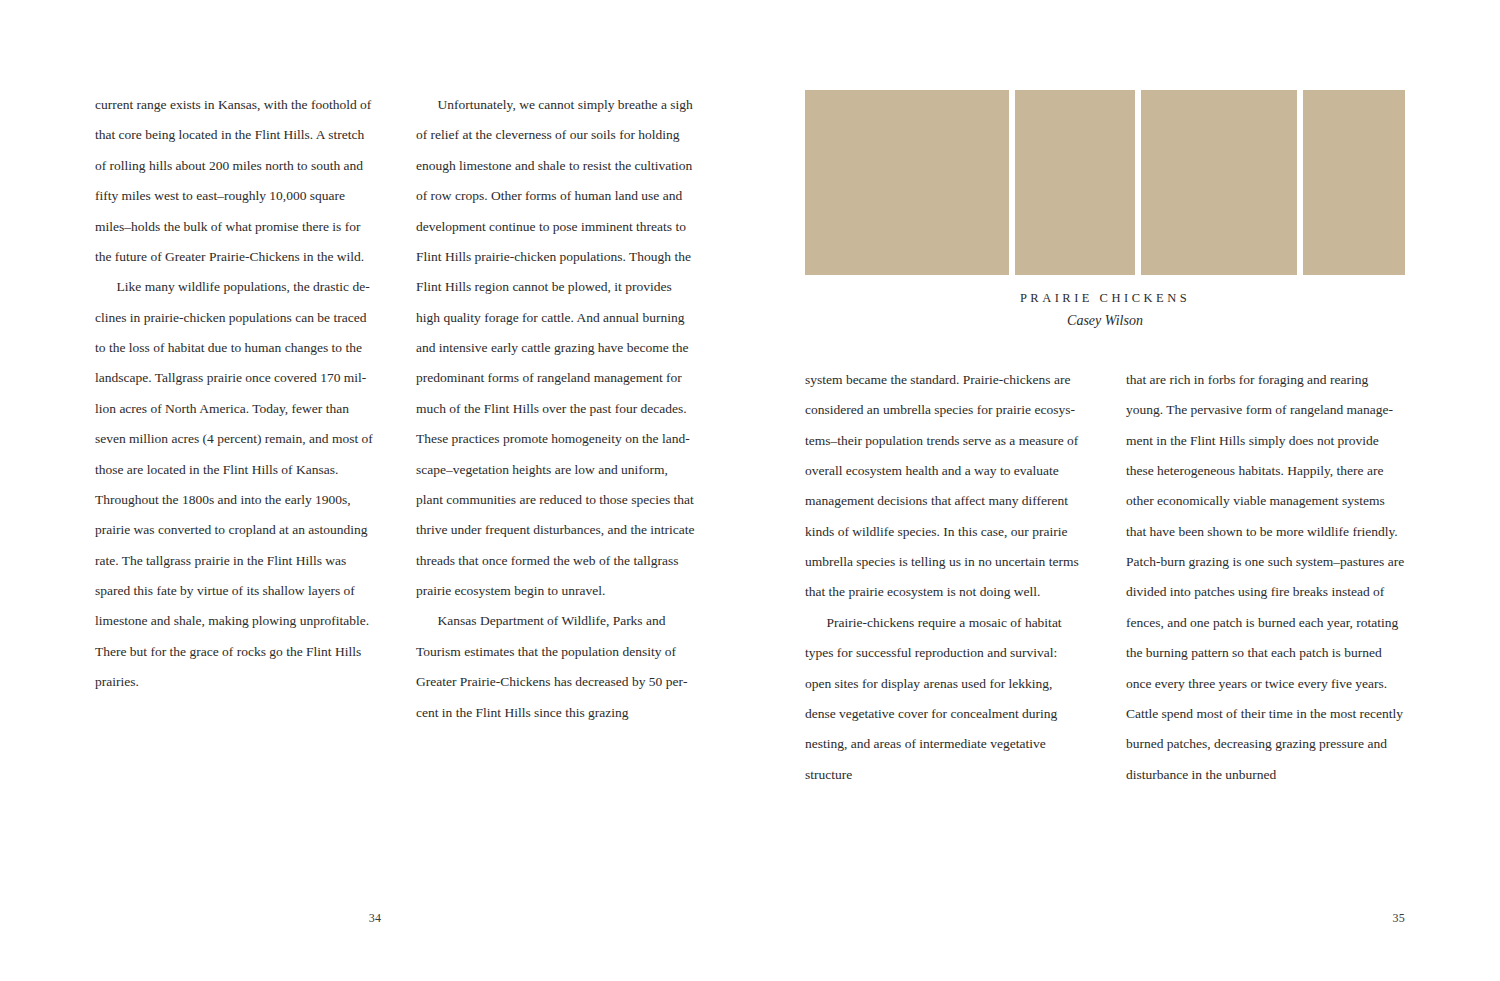current range exists in Kansas, with the foothold of that core being located in the Flint Hills. A stretch of rolling hills about 200 miles north to south and fifty miles west to east–roughly 10,000 square miles–holds the bulk of what promise there is for the future of Greater Prairie-Chickens in the wild.
Like many wildlife populations, the drastic declines in prairie-chicken populations can be traced to the loss of habitat due to human changes to the landscape. Tallgrass prairie once covered 170 million acres of North America. Today, fewer than seven million acres (4 percent) remain, and most of those are located in the Flint Hills of Kansas. Throughout the 1800s and into the early 1900s, prairie was converted to cropland at an astounding rate. The tallgrass prairie in the Flint Hills was spared this fate by virtue of its shallow layers of limestone and shale, making plowing unprofitable. There but for the grace of rocks go the Flint Hills prairies.
Unfortunately, we cannot simply breathe a sigh of relief at the cleverness of our soils for holding enough limestone and shale to resist the cultivation of row crops. Other forms of human land use and development continue to pose imminent threats to Flint Hills prairie-chicken populations. Though the Flint Hills region cannot be plowed, it provides high quality forage for cattle. And annual burning and intensive early cattle grazing have become the predominant forms of rangeland management for much of the Flint Hills over the past four decades. These practices promote homogeneity on the landscape–vegetation heights are low and uniform, plant communities are reduced to those species that thrive under frequent disturbances, and the intricate threads that once formed the web of the tallgrass prairie ecosystem begin to unravel.
Kansas Department of Wildlife, Parks and Tourism estimates that the population density of Greater Prairie-Chickens has decreased by 50 percent in the Flint Hills since this grazing
34
Prairie Chickens Casey Wilson
system became the standard. Prairie-chickens are considered an umbrella species for prairie ecosystems–their population trends serve as a measure of overall ecosystem health and a way to evaluate management decisions that affect many different kinds of wildlife species. In this case, our prairie umbrella species is telling us in no uncertain terms that the prairie ecosystem is not doing well.
Prairie-chickens require a mosaic of habitat types for successful reproduction and survival: open sites for display arenas used for lekking, dense vegetative cover for concealment during nesting, and areas of intermediate vegetative structure
that are rich in forbs for foraging and rearing young. The pervasive form of rangeland management in the Flint Hills simply does not provide these heterogeneous habitats. Happily, there are other economically viable management systems that have been shown to be more wildlife friendly. Patch-burn grazing is one such system–pastures are divided into patches using fire breaks instead of fences, and one patch is burned each year, rotating the burning pattern so that each patch is burned once every three years or twice every five years. Cattle spend most of their time in the most recently burned patches, decreasing grazing pressure and disturbance in the unburned
35